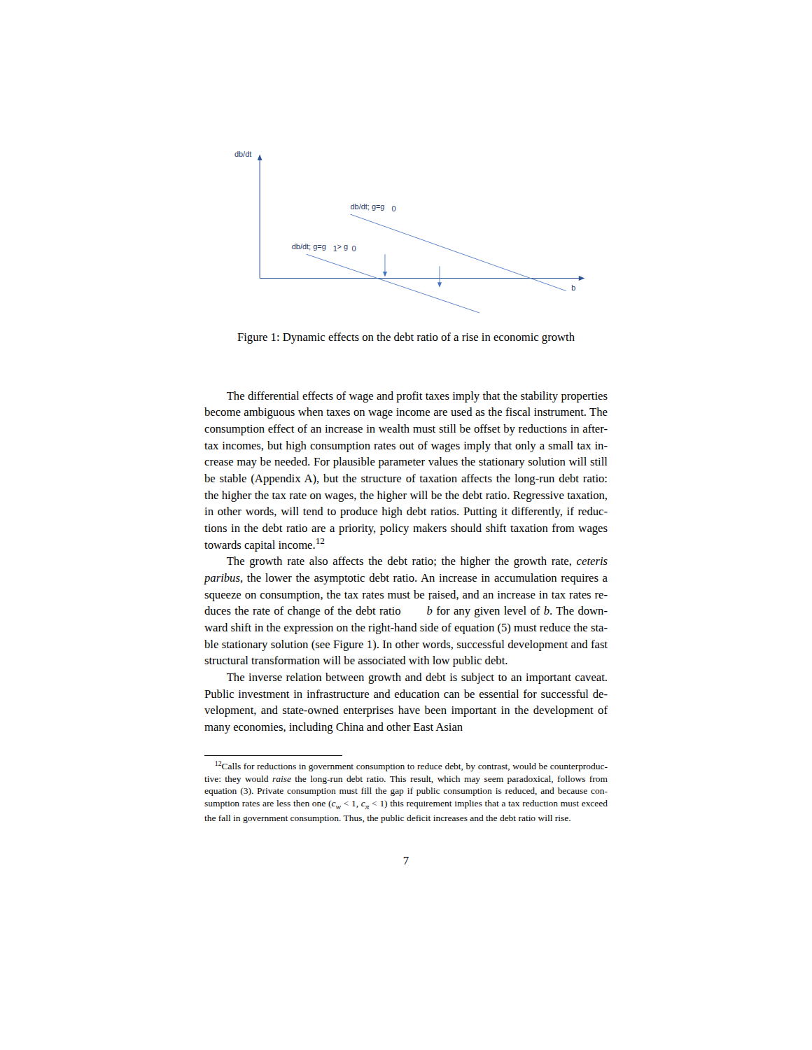db/dt b db/dt; g=g 0 db/dt; g=g 1 > g 0
Figure 1: Dynamic effects on the debt ratio of a rise in economic growth
The differential effects of wage and profit taxes imply that the stability properties become ambiguous when taxes on wage income are used as the fiscal instrument. The consumption effect of an increase in wealth must still be offset by reductions in after-tax incomes, but high consumption rates out of wages imply that only a small tax increase may be needed. For plausible parameter values the stationary solution will still be stable (Appendix A), but the structure of taxation affects the long-run debt ratio: the higher the tax rate on wages, the higher will be the debt ratio. Regressive taxation, in other words, will tend to produce high debt ratios. Putting it differently, if reductions in the debt ratio are a priority, policy makers should shift taxation from wages towards capital income.12
The growth rate also affects the debt ratio; the higher the growth rate, ceteris paribus, the lower the asymptotic debt ratio. An increase in accumulation requires a squeeze on consumption, the tax rates must be raised, and an increase in tax rates reduces the rate of change of the debt ratio b for any given level of b. The downward shift in the expression on the right-hand side of equation (5) must reduce the stable stationary solution (see Figure 1). In other words, successful development and fast structural transformation will be associated with low public debt.
The inverse relation between growth and debt is subject to an important caveat. Public investment in infrastructure and education can be essential for successful development, and state-owned enterprises have been important in the development of many economies, including China and other East Asian
12Calls for reductions in government consumption to reduce debt, by contrast, would be counterproductive: they would raise the long-run debt ratio. This result, which may seem paradoxical, follows from equation (3). Private consumption must fill the gap if public consumption is reduced, and because consumption rates are less then one (cw < 1, cπ < 1) this requirement implies that a tax reduction must exceed the fall in government consumption. Thus, the public deficit increases and the debt ratio will rise.
7